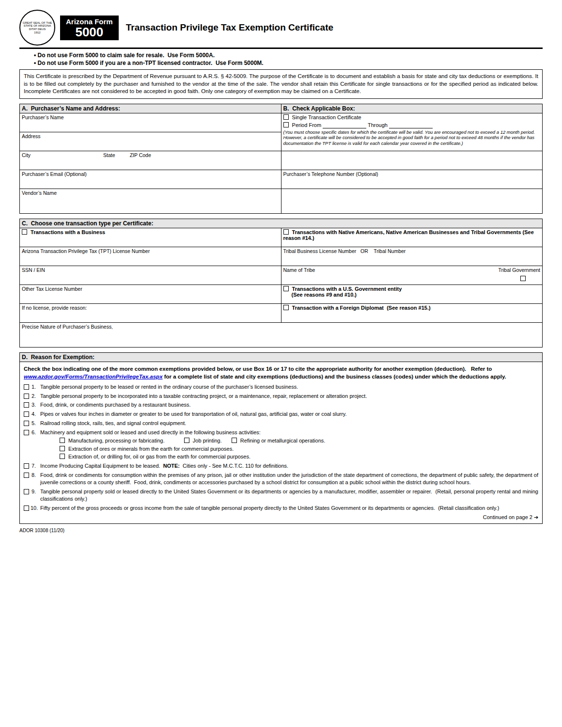GREAT SEAL OF THE STATE OF ARIZONA
DITAT DEUS
1912
Arizona Form
5000
Transaction Privilege Tax Exemption Certificate
• Do not use Form 5000 to claim sale for resale. Use Form 5000A.
• Do not use Form 5000 if you are a non-TPT licensed contractor. Use Form 5000M.
This Certificate is prescribed by the Department of Revenue pursuant to A.R.S. § 42-5009. The purpose of the Certificate is to document and establish a basis for state and city tax deductions or exemptions. It is to be filled out completely by the purchaser and furnished to the vendor at the time of the sale. The vendor shall retain this Certificate for single transactions or for the specified period as indicated below. Incomplete Certificates are not considered to be accepted in good faith. Only one category of exemption may be claimed on a Certificate.
| A. Purchaser’s Name and Address: | B. Check Applicable Box: |
| Purchaser’s Name | Single Transaction Certificate Period From Through (You must choose specific dates for which the certificate will be valid. You are encouraged not to exceed a 12 month period. However, a certificate will be considered to be accepted in good faith for a period not to exceed 48 months if the vendor has documentation the TPT license is valid for each calendar year covered in the certificate.) |
| Address |
| City State ZIP Code | |
| Purchaser’s Email (Optional) | Purchaser’s Telephone Number (Optional) |
| Vendor’s Name | |
| C. Choose one transaction type per Certificate: |
| Transactions with a Business | Transactions with Native Americans, Native American Businesses and Tribal Governments (See reason #14.) |
| Arizona Transaction Privilege Tax (TPT) License Number | Tribal Business License Number OR Tribal Number |
| SSN / EIN | Name of Tribe Tribal Government |
| Other Tax License Number | Transactions with a U.S. Government entity (See reasons #9 and #10.) |
| If no license, provide reason: | Transaction with a Foreign Diplomat (See reason #15.) |
| Precise Nature of Purchaser’s Business , |
D. Reason for Exemption:
Check the box indicating one of the more common exemptions provided below, or use Box 16 or 17 to cite the appropriate authority for another exemption (deduction). Refer to www.azdor.gov/Forms/TransactionPrivilegeTax.aspx for a complete list of state and city exemptions (deductions) and the business classes (codes) under which the deductions apply.
1. Tangible personal property to be leased or rented in the ordinary course of the purchaser’s licensed business.
2. Tangible personal property to be incorporated into a taxable contracting project, or a maintenance, repair, replacement or alteration project.
3. Food, drink, or condiments purchased by a restaurant business.
4. Pipes or valves four inches in diameter or greater to be used for transportation of oil, natural gas, artificial gas, water or coal slurry.
5. Railroad rolling stock, rails, ties, and signal control equipment.
6. Machinery and equipment sold or leased and used directly in the following business activities:
Manufacturing, processing or fabricating. Job printing. Refining or metallurgical operations.
Extraction of ores or minerals from the earth for commercial purposes.
Extraction of, or drilling for, oil or gas from the earth for commercial purposes.
7. Income Producing Capital Equipment to be leased. NOTE: Cities only - See M.C.T.C. 110 for definitions.
8. Food, drink or condiments for consumption within the premises of any prison, jail or other institution under the jurisdiction of the state department of corrections, the department of public safety, the department of juvenile corrections or a county sheriff. Food, drink, condiments or accessories purchased by a school district for consumption at a public school within the district during school hours.
9. Tangible personal property sold or leased directly to the United States Government or its departments or agencies by a manufacturer, modifier, assembler or repairer. (Retail, personal property rental and mining classifications only.)
10. Fifty percent of the gross proceeds or gross income from the sale of tangible personal property directly to the United States Government or its departments or agencies. (Retail classification only.)
Continued on page 2 ➔
ADOR 10308 (11/20)